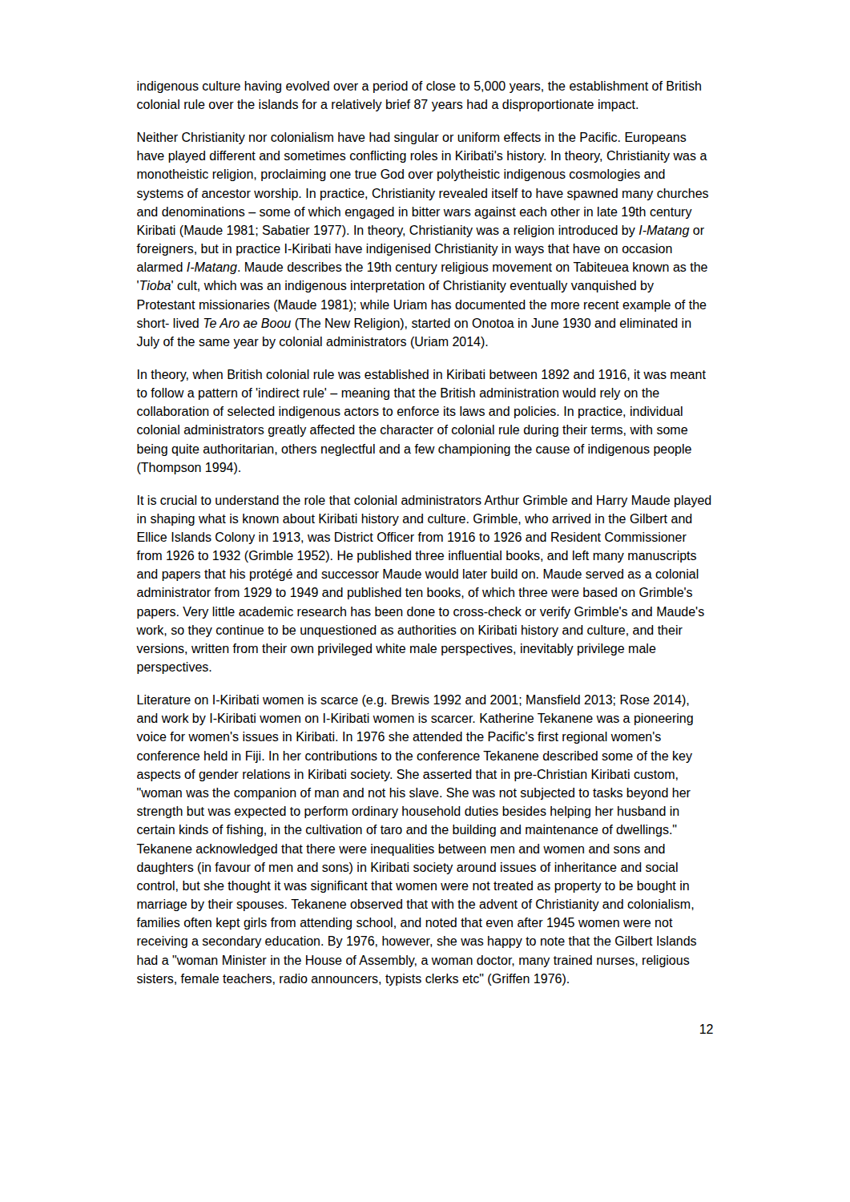indigenous culture having evolved over a period of close to 5,000 years, the establishment of British colonial rule over the islands for a relatively brief 87 years had a disproportionate impact.
Neither Christianity nor colonialism have had singular or uniform effects in the Pacific. Europeans have played different and sometimes conflicting roles in Kiribati's history. In theory, Christianity was a monotheistic religion, proclaiming one true God over polytheistic indigenous cosmologies and systems of ancestor worship. In practice, Christianity revealed itself to have spawned many churches and denominations – some of which engaged in bitter wars against each other in late 19th century Kiribati (Maude 1981; Sabatier 1977). In theory, Christianity was a religion introduced by I-Matang or foreigners, but in practice I-Kiribati have indigenised Christianity in ways that have on occasion alarmed I-Matang. Maude describes the 19th century religious movement on Tabiteuea known as the 'Tioba' cult, which was an indigenous interpretation of Christianity eventually vanquished by Protestant missionaries (Maude 1981); while Uriam has documented the more recent example of the short‑ lived Te Aro ae Boou (The New Religion), started on Onotoa in June 1930 and eliminated in July of the same year by colonial administrators (Uriam 2014).
In theory, when British colonial rule was established in Kiribati between 1892 and 1916, it was meant to follow a pattern of 'indirect rule' – meaning that the British administration would rely on the collaboration of selected indigenous actors to enforce its laws and policies. In practice, individual colonial administrators greatly affected the character of colonial rule during their terms, with some being quite authoritarian, others neglectful and a few championing the cause of indigenous people (Thompson 1994).
It is crucial to understand the role that colonial administrators Arthur Grimble and Harry Maude played in shaping what is known about Kiribati history and culture. Grimble, who arrived in the Gilbert and Ellice Islands Colony in 1913, was District Officer from 1916 to 1926 and Resident Commissioner from 1926 to 1932 (Grimble 1952). He published three influential books, and left many manuscripts and papers that his protégé and successor Maude would later build on. Maude served as a colonial administrator from 1929 to 1949 and published ten books, of which three were based on Grimble's papers. Very little academic research has been done to cross-check or verify Grimble's and Maude's work, so they continue to be unquestioned as authorities on Kiribati history and culture, and their versions, written from their own privileged white male perspectives, inevitably privilege male perspectives.
Literature on I-Kiribati women is scarce (e.g. Brewis 1992 and 2001; Mansfield 2013; Rose 2014), and work by I-Kiribati women on I-Kiribati women is scarcer. Katherine Tekanene was a pioneering voice for women's issues in Kiribati. In 1976 she attended the Pacific's first regional women's conference held in Fiji. In her contributions to the conference Tekanene described some of the key aspects of gender relations in Kiribati society. She asserted that in pre-Christian Kiribati custom, "woman was the companion of man and not his slave. She was not subjected to tasks beyond her strength but was expected to perform ordinary household duties besides helping her husband in certain kinds of fishing, in the cultivation of taro and the building and maintenance of dwellings." Tekanene acknowledged that there were inequalities between men and women and sons and daughters (in favour of men and sons) in Kiribati society around issues of inheritance and social control, but she thought it was significant that women were not treated as property to be bought in marriage by their spouses. Tekanene observed that with the advent of Christianity and colonialism, families often kept girls from attending school, and noted that even after 1945 women were not receiving a secondary education. By 1976, however, she was happy to note that the Gilbert Islands had a "woman Minister in the House of Assembly, a woman doctor, many trained nurses, religious sisters, female teachers, radio announcers, typists clerks etc" (Griffen 1976).
12